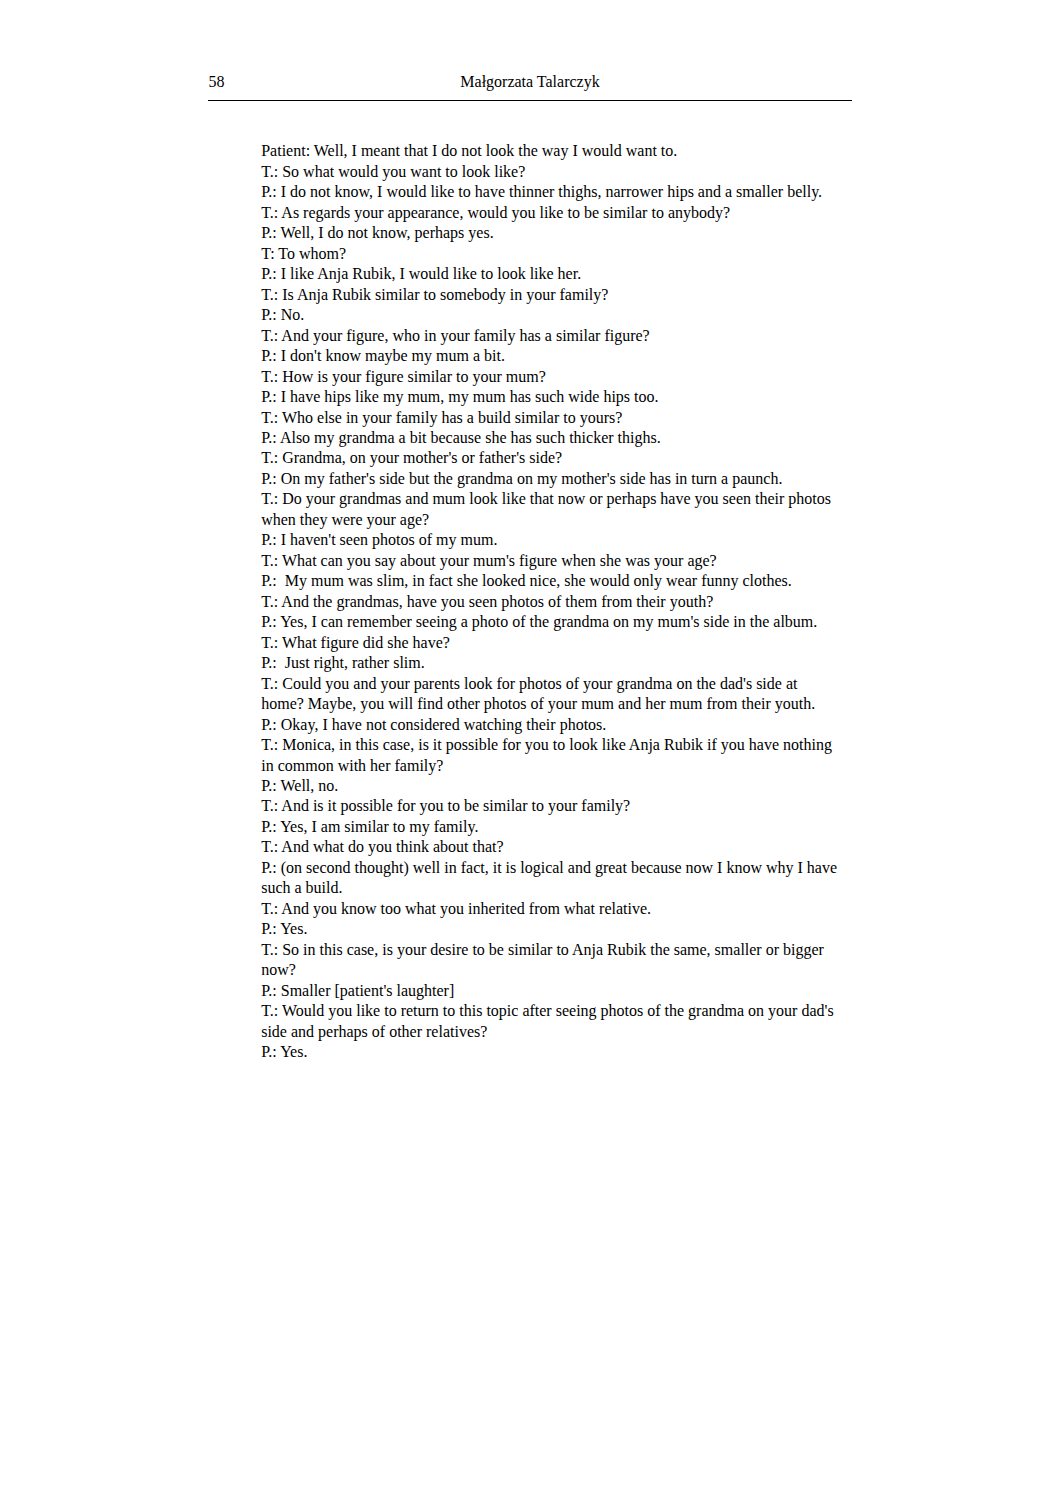58 Małgorzata Talarczyk
Patient: Well, I meant that I do not look the way I would want to.
T.: So what would you want to look like?
P.: I do not know, I would like to have thinner thighs, narrower hips and a smaller belly.
T.: As regards your appearance, would you like to be similar to anybody?
P.: Well, I do not know, perhaps yes.
T: To whom?
P.: I like Anja Rubik, I would like to look like her.
T.: Is Anja Rubik similar to somebody in your family?
P.: No.
T.: And your figure, who in your family has a similar figure?
P.: I don't know maybe my mum a bit.
T.: How is your figure similar to your mum?
P.: I have hips like my mum, my mum has such wide hips too.
T.: Who else in your family has a build similar to yours?
P.: Also my grandma a bit because she has such thicker thighs.
T.: Grandma, on your mother's or father's side?
P.: On my father's side but the grandma on my mother's side has in turn a paunch.
T.: Do your grandmas and mum look like that now or perhaps have you seen their photos when they were your age?
P.: I haven't seen photos of my mum.
T.: What can you say about your mum's figure when she was your age?
P.: My mum was slim, in fact she looked nice, she would only wear funny clothes.
T.: And the grandmas, have you seen photos of them from their youth?
P.: Yes, I can remember seeing a photo of the grandma on my mum's side in the album.
T.: What figure did she have?
P.: Just right, rather slim.
T.: Could you and your parents look for photos of your grandma on the dad's side at home? Maybe, you will find other photos of your mum and her mum from their youth.
P.: Okay, I have not considered watching their photos.
T.: Monica, in this case, is it possible for you to look like Anja Rubik if you have nothing in common with her family?
P.: Well, no.
T.: And is it possible for you to be similar to your family?
P.: Yes, I am similar to my family.
T.: And what do you think about that?
P.: (on second thought) well in fact, it is logical and great because now I know why I have such a build.
T.: And you know too what you inherited from what relative.
P.: Yes.
T.: So in this case, is your desire to be similar to Anja Rubik the same, smaller or bigger now?
P.: Smaller [patient's laughter]
T.: Would you like to return to this topic after seeing photos of the grandma on your dad's side and perhaps of other relatives?
P.: Yes.